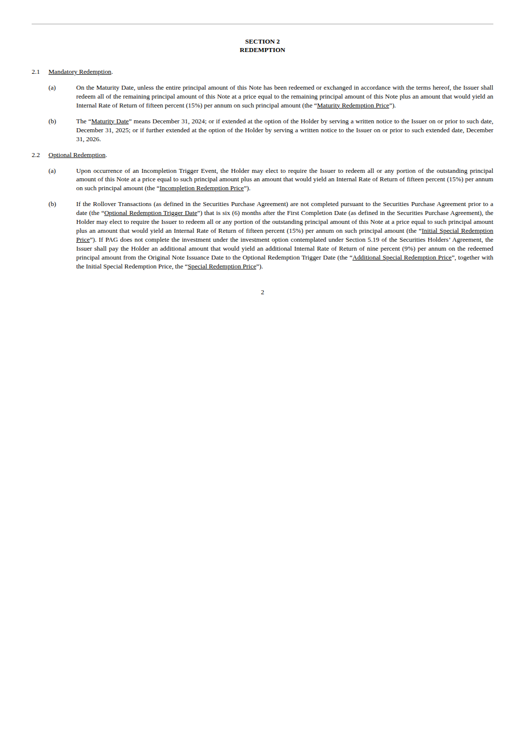SECTION 2
REDEMPTION
2.1
Mandatory Redemption.
(a)
On the Maturity Date, unless the entire principal amount of this Note has been redeemed or exchanged in accordance with the terms hereof, the Issuer shall redeem all of the remaining principal amount of this Note at a price equal to the remaining principal amount of this Note plus an amount that would yield an Internal Rate of Return of fifteen percent (15%) per annum on such principal amount (the “Maturity Redemption Price”).
(b)
The “Maturity Date” means December 31, 2024; or if extended at the option of the Holder by serving a written notice to the Issuer on or prior to such date, December 31, 2025; or if further extended at the option of the Holder by serving a written notice to the Issuer on or prior to such extended date, December 31, 2026.
2.2
Optional Redemption.
(a)
Upon occurrence of an Incompletion Trigger Event, the Holder may elect to require the Issuer to redeem all or any portion of the outstanding principal amount of this Note at a price equal to such principal amount plus an amount that would yield an Internal Rate of Return of fifteen percent (15%) per annum on such principal amount (the “Incompletion Redemption Price”).
(b)
If the Rollover Transactions (as defined in the Securities Purchase Agreement) are not completed pursuant to the Securities Purchase Agreement prior to a date (the “Optional Redemption Trigger Date”) that is six (6) months after the First Completion Date (as defined in the Securities Purchase Agreement), the Holder may elect to require the Issuer to redeem all or any portion of the outstanding principal amount of this Note at a price equal to such principal amount plus an amount that would yield an Internal Rate of Return of fifteen percent (15%) per annum on such principal amount (the “Initial Special Redemption Price”). If PAG does not complete the investment under the investment option contemplated under Section 5.19 of the Securities Holders’ Agreement, the Issuer shall pay the Holder an additional amount that would yield an additional Internal Rate of Return of nine percent (9%) per annum on the redeemed principal amount from the Original Note Issuance Date to the Optional Redemption Trigger Date (the “Additional Special Redemption Price”, together with the Initial Special Redemption Price, the “Special Redemption Price”).
2